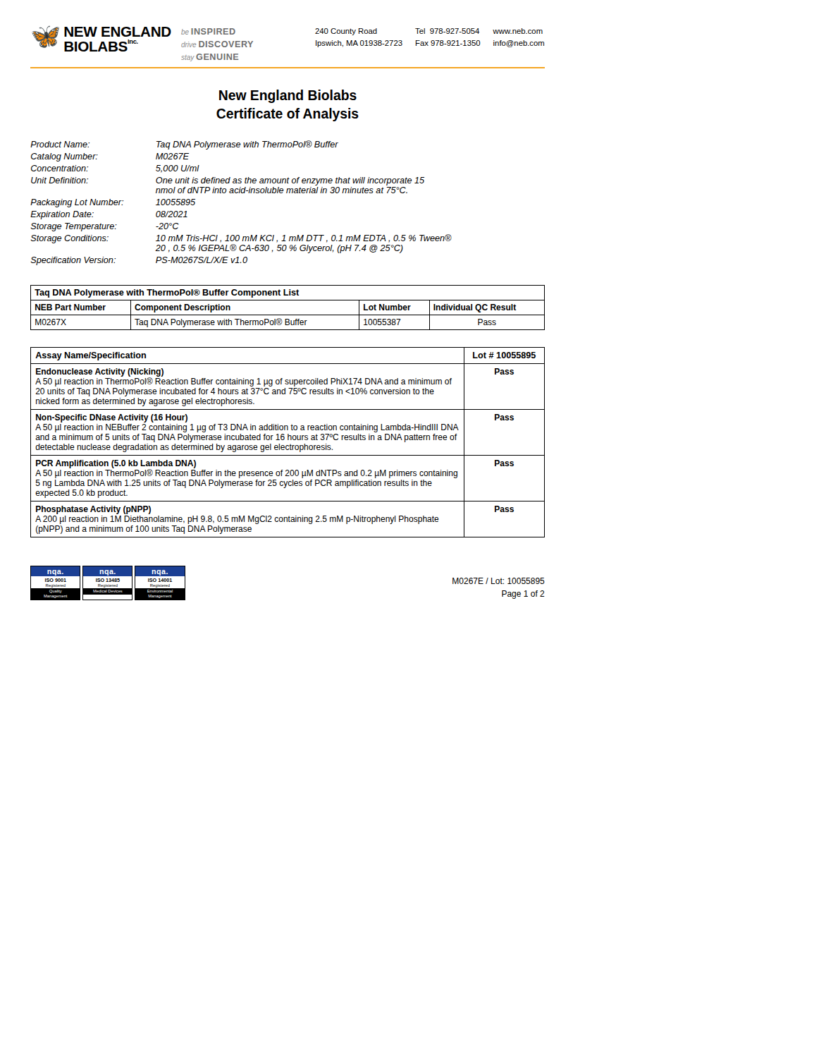🦋
NEW ENGLAND
BIOLABSInc.
be INSPIRED
drive DISCOVERY
stay GENUINE
240 County Road
Ipswich, MA 01938-2723
Tel 978-927-5054
Fax 978-921-1350
www.neb.com
info@neb.com
New England Biolabs
Certificate of Analysis
| Product Name: | Taq DNA Polymerase with ThermoPol® Buffer |
| Catalog Number: | M0267E |
| Concentration: | 5,000 U/ml |
| Unit Definition: | One unit is defined as the amount of enzyme that will incorporate 15 nmol of dNTP into acid-insoluble material in 30 minutes at 75°C. |
| Packaging Lot Number: | 10055895 |
| Expiration Date: | 08/2021 |
| Storage Temperature: | -20°C |
| Storage Conditions: | 10 mM Tris-HCl , 100 mM KCl , 1 mM DTT , 0.1 mM EDTA , 0.5 % Tween® 20 , 0.5 % IGEPAL® CA-630 , 50 % Glycerol, (pH 7.4 @ 25°C) |
| Specification Version: | PS-M0267S/L/X/E v1.0 |
| Taq DNA Polymerase with ThermoPol® Buffer Component List |
| NEB Part Number | Component Description | Lot Number | Individual QC Result |
| M0267X | Taq DNA Polymerase with ThermoPol® Buffer | 10055387 | Pass |
| Assay Name/Specification | Lot # 10055895 |
| Endonuclease Activity (Nicking) A 50 µl reaction in ThermoPol® Reaction Buffer containing 1 µg of supercoiled PhiX174 DNA and a minimum of 20 units of Taq DNA Polymerase incubated for 4 hours at 37°C and 75ºC results in <10% conversion to the nicked form as determined by agarose gel electrophoresis. | Pass |
| Non-Specific DNase Activity (16 Hour) A 50 µl reaction in NEBuffer 2 containing 1 µg of T3 DNA in addition to a reaction containing Lambda-HindIII DNA and a minimum of 5 units of Taq DNA Polymerase incubated for 16 hours at 37ºC results in a DNA pattern free of detectable nuclease degradation as determined by agarose gel electrophoresis. | Pass |
| PCR Amplification (5.0 kb Lambda DNA) A 50 µl reaction in ThermoPol® Reaction Buffer in the presence of 200 µM dNTPs and 0.2 µM primers containing 5 ng Lambda DNA with 1.25 units of Taq DNA Polymerase for 25 cycles of PCR amplification results in the expected 5.0 kb product. | Pass |
| Phosphatase Activity (pNPP) A 200 µl reaction in 1M Diethanolamine, pH 9.8, 0.5 mM MgCl2 containing 2.5 mM p-Nitrophenyl Phosphate (pNPP) and a minimum of 100 units Taq DNA Polymerase | Pass |
nqa.
ISO 9001
Registered
Quality
Management
nqa.
ISO 13485
Registered
Medical Devices
nqa.
ISO 14001
Registered
Environmental
Management
M0267E / Lot: 10055895
Page 1 of 2